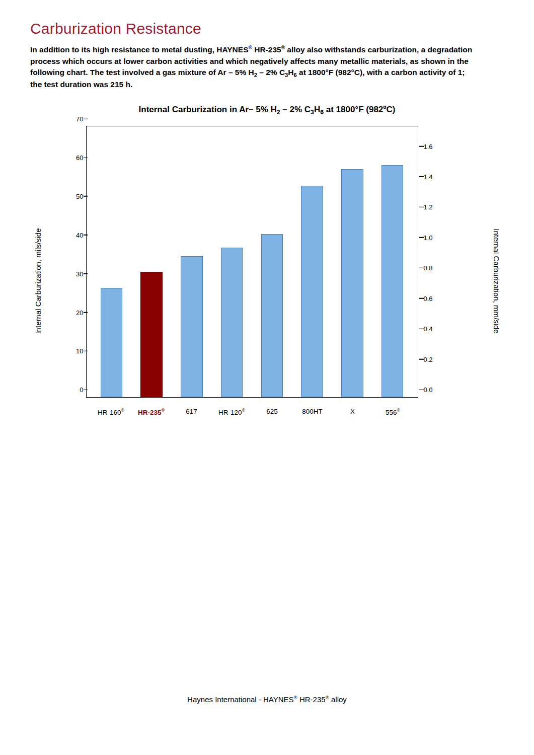Carburization Resistance
In addition to its high resistance to metal dusting, HAYNES® HR-235® alloy also withstands carburization, a degradation process which occurs at lower carbon activities and which negatively affects many metallic materials, as shown in the following chart. The test involved a gas mixture of Ar – 5% H2 – 2% C3H6 at 1800°F (982°C), with a carbon activity of 1; the test duration was 215 h.
Internal Carburization in Ar– 5% H2 – 2% C3H6 at 1800°F (982ºC)
Internal Carburization, mils/side
Internal Carburization, mm/side
70
60
50
40
30
20
10
0
1.6
1.4
1.2
1.0
0.8
0.6
0.4
0.2
0.0
HR-160® HR-235® 617 HR-120® 625 800HT X 556®
Haynes International - HAYNES® HR-235® alloy